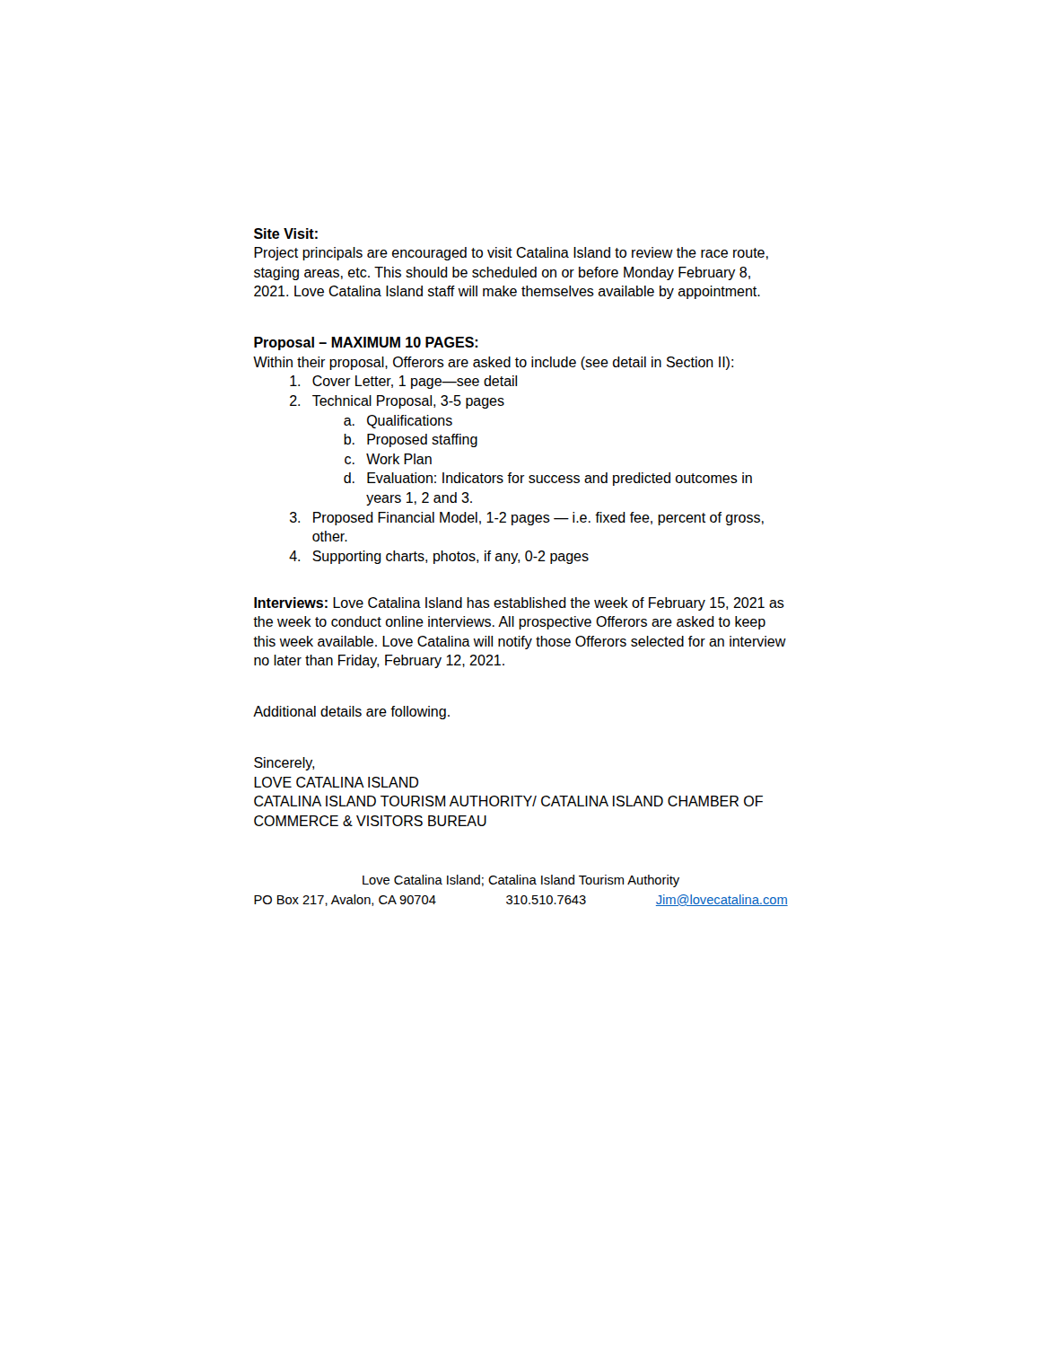Site Visit:
Project principals are encouraged to visit Catalina Island to review the race route, staging areas, etc. This should be scheduled on or before Monday February 8, 2021. Love Catalina Island staff will make themselves available by appointment.
Proposal – MAXIMUM 10 PAGES:
Within their proposal, Offerors are asked to include (see detail in Section II):
Cover Letter, 1 page—see detail
Technical Proposal, 3-5 pages
Qualifications
Proposed staffing
Work Plan
Evaluation: Indicators for success and predicted outcomes in years 1, 2 and 3.
Proposed Financial Model, 1-2 pages — i.e. fixed fee, percent of gross, other.
Supporting charts, photos, if any, 0-2 pages
Interviews: Love Catalina Island has established the week of February 15, 2021 as the week to conduct online interviews. All prospective Offerors are asked to keep this week available. Love Catalina will notify those Offerors selected for an interview no later than Friday, February 12, 2021.
Additional details are following.
Sincerely,
LOVE CATALINA ISLAND
CATALINA ISLAND TOURISM AUTHORITY/ CATALINA ISLAND CHAMBER OF COMMERCE & VISITORS BUREAU
Love Catalina Island; Catalina Island Tourism Authority
PO Box 217, Avalon, CA 90704 310.510.7643 Jim@lovecatalina.com